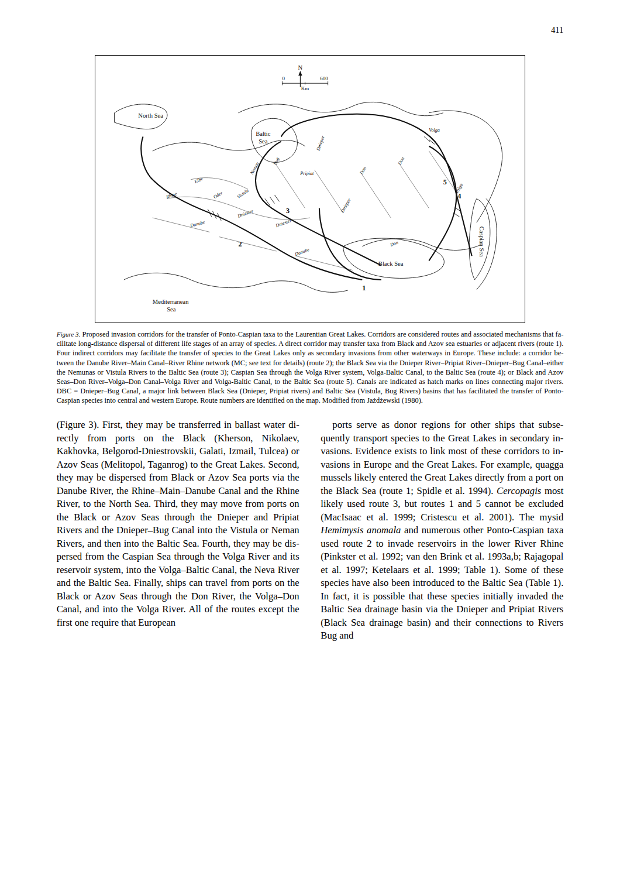411
N 0 600 Km 1 2 3 4 5 North Sea Baltic Sea Black Sea Caspian Sea Mediterranean Sea Rhine Elbe Oder Vistula Neman Bug Pripiat Dnieper Dnieper Don Don Volga Volga Dniester Dniester Danube Danube Don
Figure 3. Proposed invasion corridors for the transfer of Ponto-Caspian taxa to the Laurentian Great Lakes. Corridors are considered routes and associated mechanisms that facilitate long-distance dispersal of different life stages of an array of species. A direct corridor may transfer taxa from Black and Azov sea estuaries or adjacent rivers (route 1). Four indirect corridors may facilitate the transfer of species to the Great Lakes only as secondary invasions from other waterways in Europe. These include: a corridor between the Danube River–Main Canal–River Rhine network (MC; see text for details) (route 2); the Black Sea via the Dnieper River–Pripiat River–Dnieper–Bug Canal–either the Nemunas or Vistula Rivers to the Baltic Sea (route 3); Caspian Sea through the Volga River system, Volga-Baltic Canal, to the Baltic Sea (route 4); or Black and Azov Seas–Don River–Volga–Don Canal–Volga River and Volga-Baltic Canal, to the Baltic Sea (route 5). Canals are indicated as hatch marks on lines connecting major rivers. DBC = Dnieper–Bug Canal, a major link between Black Sea (Dnieper, Pripiat rivers) and Baltic Sea (Vistula, Bug Rivers) basins that has facilitated the transfer of Ponto-Caspian species into central and western Europe. Route numbers are identified on the map. Modified from Jażdżewski (1980).
(Figure 3). First, they may be transferred in ballast water directly from ports on the Black (Kherson, Nikolaev, Kakhovka, Belgorod-Dniestrovskii, Galati, Izmail, Tulcea) or Azov Seas (Melitopol, Taganrog) to the Great Lakes. Second, they may be dispersed from Black or Azov Sea ports via the Danube River, the Rhine–Main–Danube Canal and the Rhine River, to the North Sea. Third, they may move from ports on the Black or Azov Seas through the Dnieper and Pripiat Rivers and the Dnieper–Bug Canal into the Vistula or Neman Rivers, and then into the Baltic Sea. Fourth, they may be dispersed from the Caspian Sea through the Volga River and its reservoir system, into the Volga–Baltic Canal, the Neva River and the Baltic Sea. Finally, ships can travel from ports on the Black or Azov Seas through the Don River, the Volga–Don Canal, and into the Volga River. All of the routes except the first one require that European
ports serve as donor regions for other ships that subsequently transport species to the Great Lakes in secondary invasions. Evidence exists to link most of these corridors to invasions in Europe and the Great Lakes. For example, quagga mussels likely entered the Great Lakes directly from a port on the Black Sea (route 1; Spidle et al. 1994). Cercopagis most likely used route 3, but routes 1 and 5 cannot be excluded (MacIsaac et al. 1999; Cristescu et al. 2001). The mysid Hemimysis anomala and numerous other Ponto-Caspian taxa used route 2 to invade reservoirs in the lower River Rhine (Pinkster et al. 1992; van den Brink et al. 1993a,b; Rajagopal et al. 1997; Ketelaars et al. 1999; Table 1). Some of these species have also been introduced to the Baltic Sea (Table 1). In fact, it is possible that these species initially invaded the Baltic Sea drainage basin via the Dnieper and Pripiat Rivers (Black Sea drainage basin) and their connections to Rivers Bug and